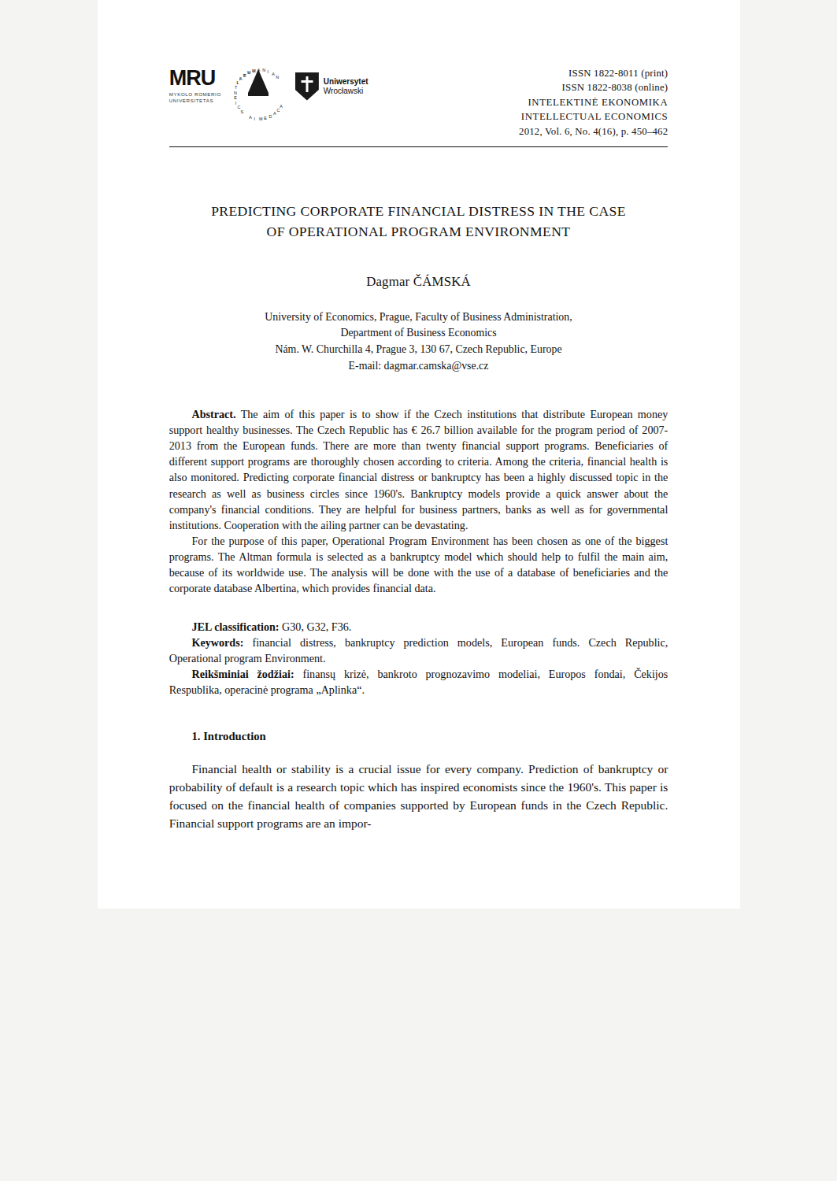MRU
MYKOLO ROMERIO
UNIVERSITETAS
L I T H U A N I A N A C A D E M I A S C I E N T I A R U M
Uniwersytet Wrocławski
ISSN 1822-8011 (print)
ISSN 1822-8038 (online)
INTELEKTINĖ EKONOMIKA
INTELLECTUAL ECONOMICS
2012, Vol. 6, No. 4(16), p. 450–462
Predicting Corporate Financial Distress in the Case
of Operational Program Environment
Dagmar Čámská
University of Economics, Prague, Faculty of Business Administration,
Department of Business Economics
Nám. W. Churchilla 4, Prague 3, 130 67, Czech Republic, Europe
E-mail: dagmar.camska@vse.cz
Abstract. The aim of this paper is to show if the Czech institutions that distribute European money support healthy businesses. The Czech Republic has € 26.7 billion available for the program period of 2007-2013 from the European funds. There are more than twenty financial support programs. Beneficiaries of different support programs are thoroughly chosen according to criteria. Among the criteria, financial health is also monitored. Predicting corporate financial distress or bankruptcy has been a highly discussed topic in the research as well as business circles since 1960's. Bankruptcy models provide a quick answer about the company's financial conditions. They are helpful for business partners, banks as well as for governmental institutions. Cooperation with the ailing partner can be devastating.
For the purpose of this paper, Operational Program Environment has been chosen as one of the biggest programs. The Altman formula is selected as a bankruptcy model which should help to fulfil the main aim, because of its worldwide use. The analysis will be done with the use of a database of beneficiaries and the corporate database Albertina, which provides financial data.
JEL classification: G30, G32, F36.
Keywords: financial distress, bankruptcy prediction models, European funds. Czech Republic, Operational program Environment.
Reikšminiai žodžiai: finansų krizė, bankroto prognozavimo modeliai, Europos fondai, Čekijos Respublika, operacinė programa „Aplinka“.
1. Introduction
Financial health or stability is a crucial issue for every company. Prediction of bankruptcy or probability of default is a research topic which has inspired economists since the 1960's. This paper is focused on the financial health of companies supported by European funds in the Czech Republic. Financial support programs are an impor-